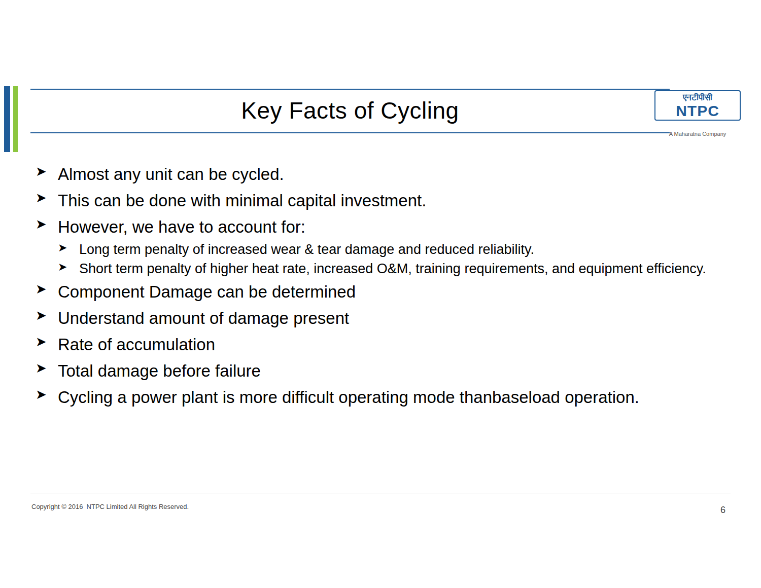Key Facts of Cycling
एनटीपीसी
NTPC
A Maharatna Company
Almost any unit can be cycled.
This can be done with minimal capital investment.
However, we have to account for:
Long term penalty of increased wear & tear damage and reduced reliability.
Short term penalty of higher heat rate, increased O&M, training requirements, and equipment efficiency.
Component Damage can be determined
Understand amount of damage present
Rate of accumulation
Total damage before failure
Cycling a power plant is more difficult operating mode thanbaseload operation.
Copyright © 2016 NTPC Limited All Rights Reserved.
6